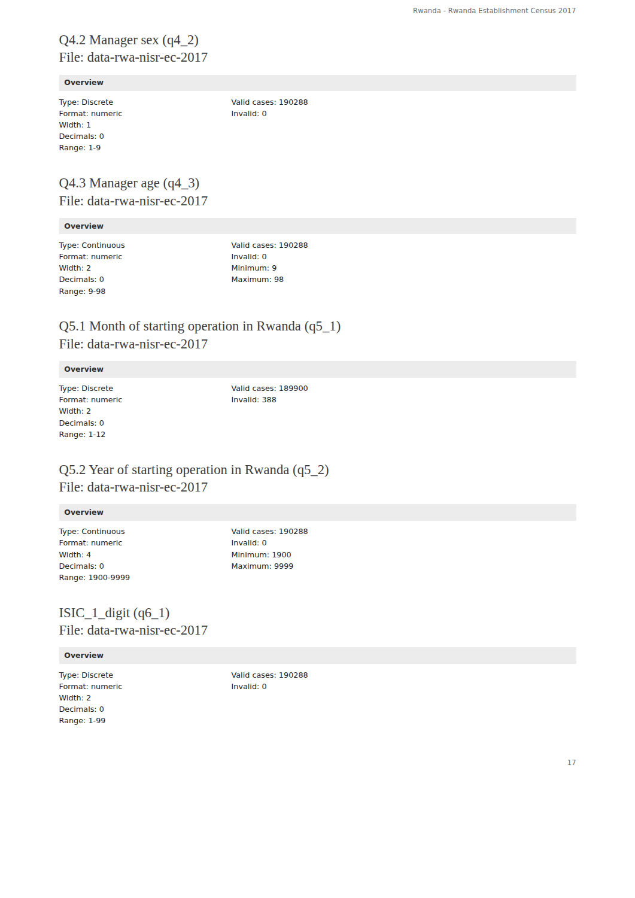Rwanda - Rwanda Establishment Census 2017
Q4.2 Manager sex (q4_2) File: data-rwa-nisr-ec-2017
Overview
Type: Discrete
Format: numeric
Width: 1
Decimals: 0
Range: 1-9
Valid cases: 190288
Invalid: 0
Q4.3 Manager age (q4_3) File: data-rwa-nisr-ec-2017
Overview
Type: Continuous
Format: numeric
Width: 2
Decimals: 0
Range: 9-98
Valid cases: 190288
Invalid: 0
Minimum: 9
Maximum: 98
Q5.1 Month of starting operation in Rwanda (q5_1) File: data-rwa-nisr-ec-2017
Overview
Type: Discrete
Format: numeric
Width: 2
Decimals: 0
Range: 1-12
Valid cases: 189900
Invalid: 388
Q5.2 Year of starting operation in Rwanda (q5_2) File: data-rwa-nisr-ec-2017
Overview
Type: Continuous
Format: numeric
Width: 4
Decimals: 0
Range: 1900-9999
Valid cases: 190288
Invalid: 0
Minimum: 1900
Maximum: 9999
ISIC_1_digit (q6_1) File: data-rwa-nisr-ec-2017
Overview
Type: Discrete
Format: numeric
Width: 2
Decimals: 0
Range: 1-99
Valid cases: 190288
Invalid: 0
17